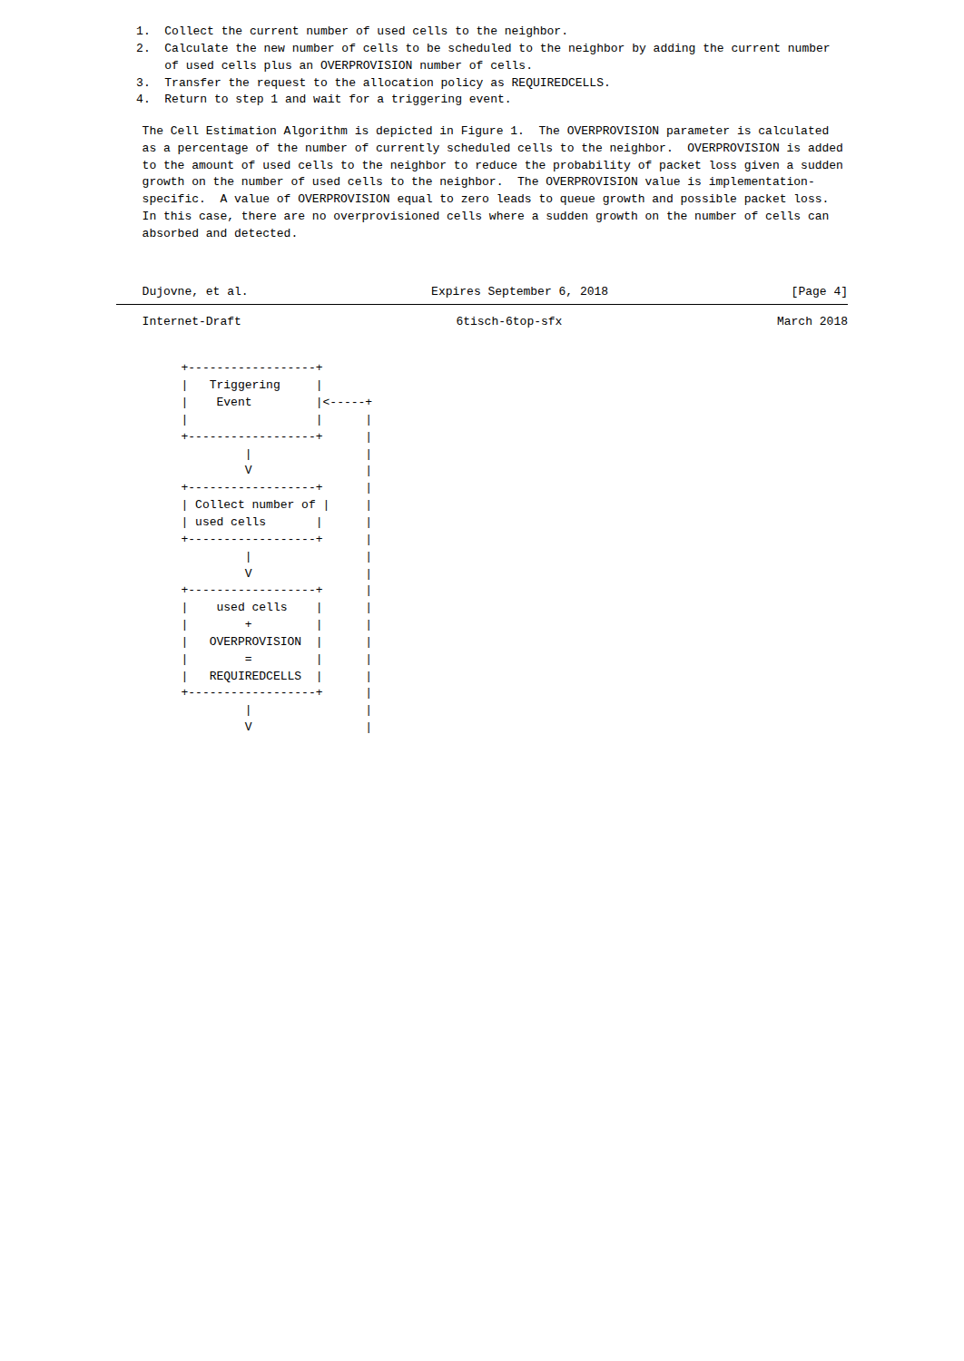Collect the current number of used cells to the neighbor.
Calculate the new number of cells to be scheduled to the neighbor by adding the current number of used cells plus an OVERPROVISION number of cells.
Transfer the request to the allocation policy as REQUIREDCELLS.
Return to step 1 and wait for a triggering event.
The Cell Estimation Algorithm is depicted in Figure 1. The OVERPROVISION parameter is calculated as a percentage of the number of currently scheduled cells to the neighbor. OVERPROVISION is added to the amount of used cells to the neighbor to reduce the probability of packet loss given a sudden growth on the number of used cells to the neighbor. The OVERPROVISION value is implementation-specific. A value of OVERPROVISION equal to zero leads to queue growth and possible packet loss. In this case, there are no overprovisioned cells where a sudden growth on the number of cells can absorbed and detected.
Dujovne, et al. Expires September 6, 2018 [Page 4]
Internet-Draft 6tisch-6top-sfx March 2018
+------------------+
|   Triggering     |
|    Event         |<-----+
|                  |      |
+------------------+      |
         |                |
         V                |
+------------------+      |
| Collect number of |     |
| used cells       |      |
+------------------+      |
         |                |
         V                |
+------------------+      |
|    used cells    |      |
|        +         |      |
|   OVERPROVISION  |      |
|        =         |      |
|   REQUIREDCELLS  |      |
+------------------+      |
         |                |
         V                |